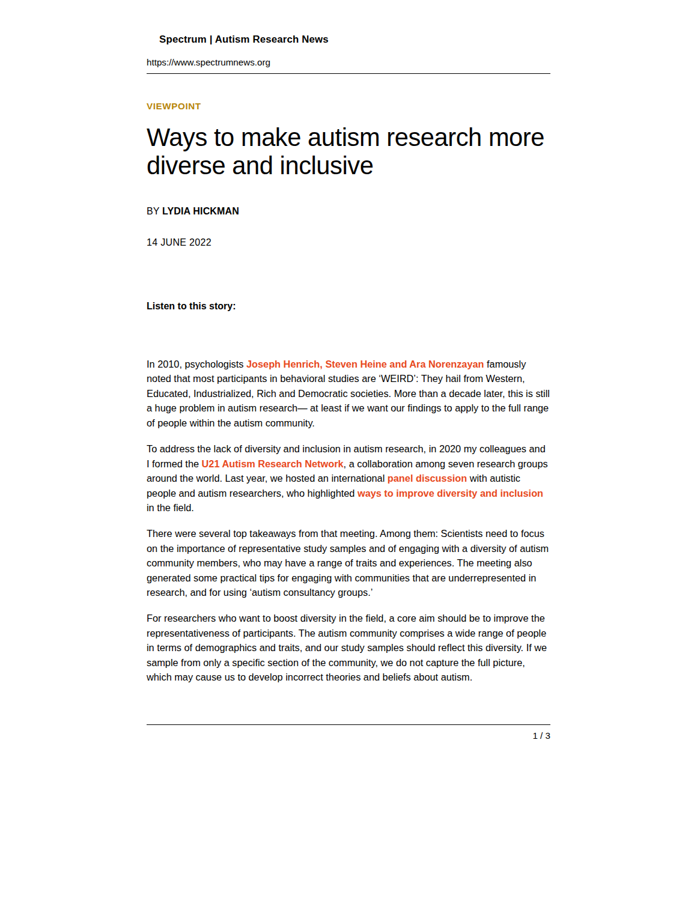Spectrum | Autism Research News
https://www.spectrumnews.org
VIEWPOINT
Ways to make autism research more diverse and inclusive
BY LYDIA HICKMAN
14 JUNE 2022
Listen to this story:
In 2010, psychologists Joseph Henrich, Steven Heine and Ara Norenzayan famously noted that most participants in behavioral studies are ‘WEIRD’: They hail from Western, Educated, Industrialized, Rich and Democratic societies. More than a decade later, this is still a huge problem in autism research— at least if we want our findings to apply to the full range of people within the autism community.
To address the lack of diversity and inclusion in autism research, in 2020 my colleagues and I formed the U21 Autism Research Network, a collaboration among seven research groups around the world. Last year, we hosted an international panel discussion with autistic people and autism researchers, who highlighted ways to improve diversity and inclusion in the field.
There were several top takeaways from that meeting. Among them: Scientists need to focus on the importance of representative study samples and of engaging with a diversity of autism community members, who may have a range of traits and experiences. The meeting also generated some practical tips for engaging with communities that are underrepresented in research, and for using ‘autism consultancy groups.’
For researchers who want to boost diversity in the field, a core aim should be to improve the representativeness of participants. The autism community comprises a wide range of people in terms of demographics and traits, and our study samples should reflect this diversity. If we sample from only a specific section of the community, we do not capture the full picture, which may cause us to develop incorrect theories and beliefs about autism.
1 / 3